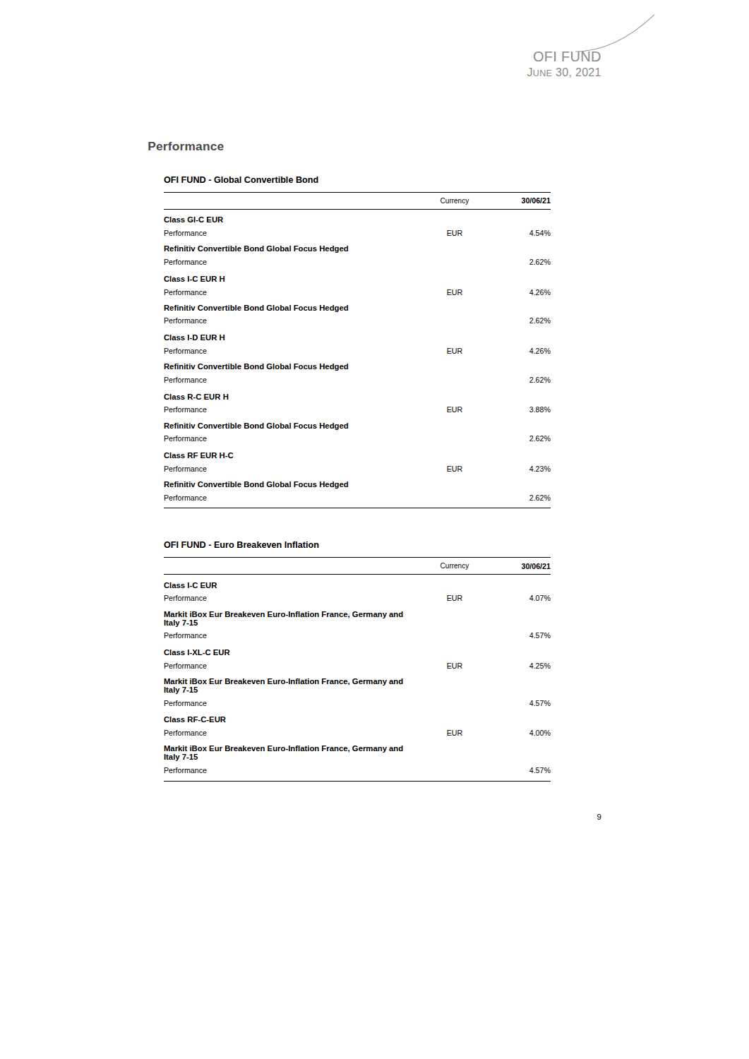OFI FUND
JUNE 30, 2021
Performance
OFI FUND - Global Convertible Bond
| | Currency | 30/06/21 |
| --- | --- | --- |
| Class GI-C EUR | | |
| Performance | EUR | 4.54% |
| Refinitiv Convertible Bond Global Focus Hedged | | |
| Performance | | 2.62% |
| Class I-C EUR H | | |
| Performance | EUR | 4.26% |
| Refinitiv Convertible Bond Global Focus Hedged | | |
| Performance | | 2.62% |
| Class I-D EUR H | | |
| Performance | EUR | 4.26% |
| Refinitiv Convertible Bond Global Focus Hedged | | |
| Performance | | 2.62% |
| Class R-C EUR H | | |
| Performance | EUR | 3.88% |
| Refinitiv Convertible Bond Global Focus Hedged | | |
| Performance | | 2.62% |
| Class RF EUR H-C | | |
| Performance | EUR | 4.23% |
| Refinitiv Convertible Bond Global Focus Hedged | | |
| Performance | | 2.62% |
OFI FUND - Euro Breakeven Inflation
| | Currency | 30/06/21 |
| --- | --- | --- |
| Class I-C EUR | | |
| Performance | EUR | 4.07% |
| Markit iBox Eur Breakeven Euro-Inflation France, Germany and Italy 7-15 | | |
| Performance | | 4.57% |
| Class I-XL-C EUR | | |
| Performance | EUR | 4.25% |
| Markit iBox Eur Breakeven Euro-Inflation France, Germany and Italy 7-15 | | |
| Performance | | 4.57% |
| Class RF-C-EUR | | |
| Performance | EUR | 4.00% |
| Markit iBox Eur Breakeven Euro-Inflation France, Germany and Italy 7-15 | | |
| Performance | | 4.57% |
9